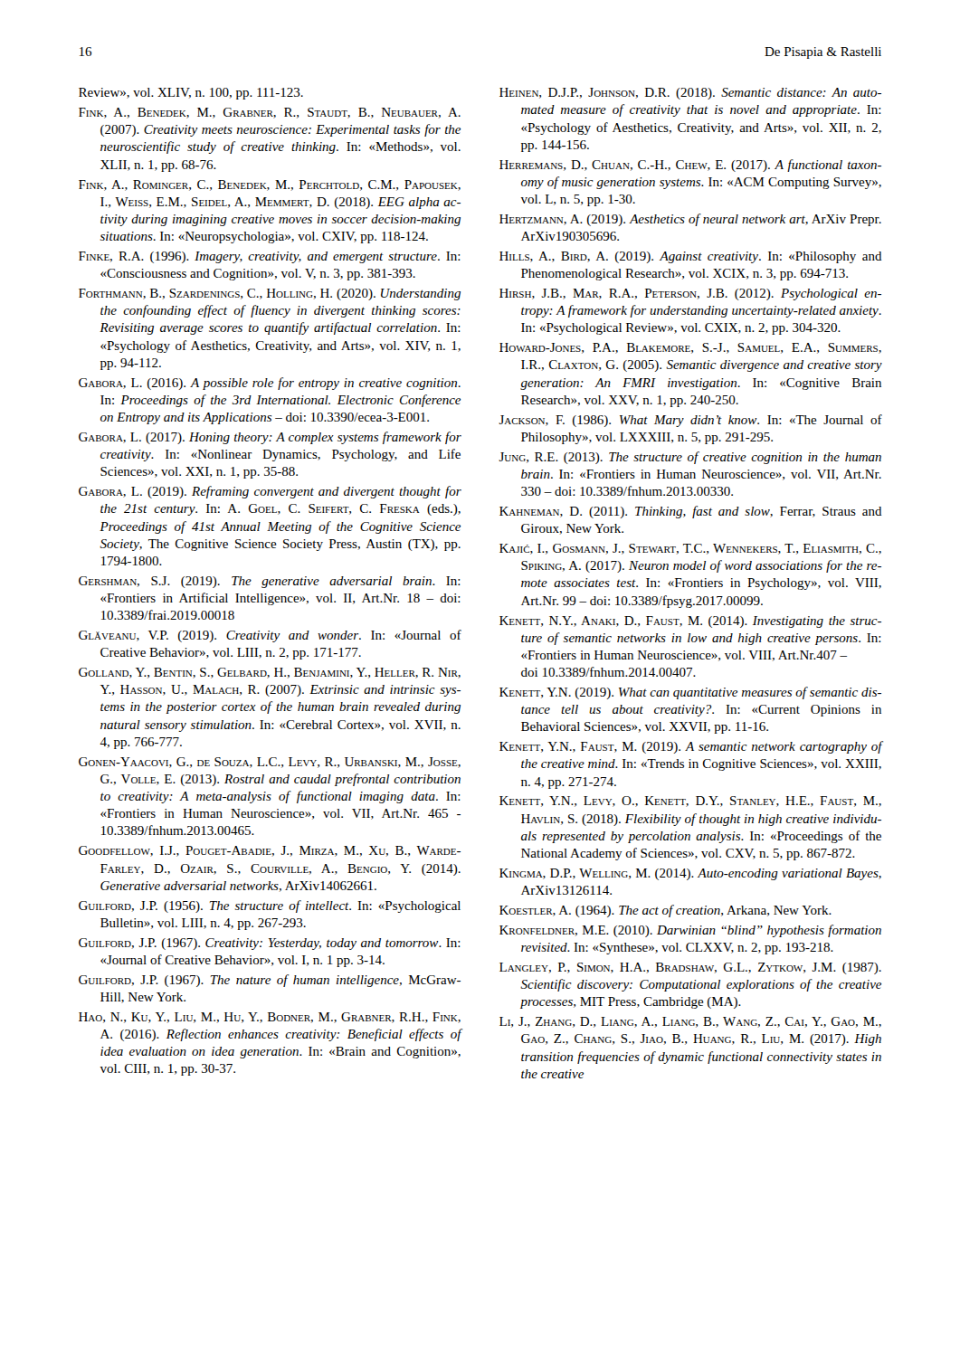16 De Pisapia & Rastelli
Review», vol. XLIV, n. 100, pp. 111-123.
Fink, A., Benedek, M., Grabner, R., Staudt, B., Neubauer, A. (2007). Creativity meets neuroscience: Experimental tasks for the neuroscientific study of creative thinking. In: «Methods», vol. XLII, n. 1, pp. 68-76.
Fink, A., Rominger, C., Benedek, M., Perchtold, C.M., Papousek, I., Weiss, E.M., Seidel, A., Memmert, D. (2018). EEG alpha activity during imagining creative moves in soccer decision-making situations. In: «Neuropsychologia», vol. CXIV, pp. 118-124.
Finke, R.A. (1996). Imagery, creativity, and emergent structure. In: «Consciousness and Cognition», vol. V, n. 3, pp. 381-393.
Forthmann, B., Szardenings, C., Holling, H. (2020). Understanding the confounding effect of fluency in divergent thinking scores: Revisiting average scores to quantify artifactual correlation. In: «Psychology of Aesthetics, Creativity, and Arts», vol. XIV, n. 1, pp. 94-112.
Gabora, L. (2016). A possible role for entropy in creative cognition. In: Proceedings of the 3rd International. Electronic Conference on Entropy and its Applications – doi: 10.3390/ecea-3-E001.
Gabora, L. (2017). Honing theory: A complex systems framework for creativity. In: «Nonlinear Dynamics, Psychology, and Life Sciences», vol. XXI, n. 1, pp. 35-88.
Gabora, L. (2019). Reframing convergent and divergent thought for the 21st century. In: A. Goel, C. Seifert, C. Freska (eds.), Proceedings of 41st Annual Meeting of the Cognitive Science Society, The Cognitive Science Society Press, Austin (TX), pp. 1794-1800.
Gershman, S.J. (2019). The generative adversarial brain. In: «Frontiers in Artificial Intelligence», vol. II, Art.Nr. 18 – doi: 10.3389/frai.2019.00018
Glăveanu, V.P. (2019). Creativity and wonder. In: «Journal of Creative Behavior», vol. LIII, n. 2, pp. 171-177.
Golland, Y., Bentin, S., Gelbard, H., Benjamini, Y., Heller, R. Nir, Y., Hasson, U., Malach, R. (2007). Extrinsic and intrinsic systems in the posterior cortex of the human brain revealed during natural sensory stimulation. In: «Cerebral Cortex», vol. XVII, n. 4, pp. 766-777.
Gonen-Yaacovi, G., de Souza, L.C., Levy, R., Urbanski, M., Josse, G., Volle, E. (2013). Rostral and caudal prefrontal contribution to creativity: A meta-analysis of functional imaging data. In: «Frontiers in Human Neuroscience», vol. VII, Art.Nr. 465 - 10.3389/fnhum.2013.00465.
Goodfellow, I.J., Pouget-Abadie, J., Mirza, M., Xu, B., Warde-Farley, D., Ozair, S., Courville, A., Bengio, Y. (2014). Generative adversarial networks, ArXiv14062661.
Guilford, J.P. (1956). The structure of intellect. In: «Psychological Bulletin», vol. LIII, n. 4, pp. 267-293.
Guilford, J.P. (1967). Creativity: Yesterday, today and tomorrow. In: «Journal of Creative Behavior», vol. I, n. 1 pp. 3-14.
Guilford, J.P. (1967). The nature of human intelligence, McGraw-Hill, New York.
Hao, N., Ku, Y., Liu, M., Hu, Y., Bodner, M., Grabner, R.H., Fink, A. (2016). Reflection enhances creativity: Beneficial effects of idea evaluation on idea generation. In: «Brain and Cognition», vol. CIII, n. 1, pp. 30-37.
Heinen, D.J.P., Johnson, D.R. (2018). Semantic distance: An automated measure of creativity that is novel and appropriate. In: «Psychology of Aesthetics, Creativity, and Arts», vol. XII, n. 2, pp. 144-156.
Herremans, D., Chuan, C.-H., Chew, E. (2017). A functional taxonomy of music generation systems. In: «ACM Computing Survey», vol. L, n. 5, pp. 1-30.
Hertzmann, A. (2019). Aesthetics of neural network art, ArXiv Prepr. ArXiv190305696.
Hills, A., Bird, A. (2019). Against creativity. In: «Philosophy and Phenomenological Research», vol. XCIX, n. 3, pp. 694-713.
Hirsh, J.B., Mar, R.A., Peterson, J.B. (2012). Psychological entropy: A framework for understanding uncertainty-related anxiety. In: «Psychological Review», vol. CXIX, n. 2, pp. 304-320.
Howard-Jones, P.A., Blakemore, S.-J., Samuel, E.A., Summers, I.R., Claxton, G. (2005). Semantic divergence and creative story generation: An FMRI investigation. In: «Cognitive Brain Research», vol. XXV, n. 1, pp. 240-250.
Jackson, F. (1986). What Mary didn’t know. In: «The Journal of Philosophy», vol. LXXXIII, n. 5, pp. 291-295.
Jung, R.E. (2013). The structure of creative cognition in the human brain. In: «Frontiers in Human Neuroscience», vol. VII, Art.Nr. 330 – doi: 10.3389/fnhum.2013.00330.
Kahneman, D. (2011). Thinking, fast and slow, Ferrar, Straus and Giroux, New York.
Kajić, I., Gosmann, J., Stewart, T.C., Wennekers, T., Eliasmith, C., Spiking, A. (2017). Neuron model of word associations for the remote associates test. In: «Frontiers in Psychology», vol. VIII, Art.Nr. 99 – doi: 10.3389/fpsyg.2017.00099.
Kenett, N.Y., Anaki, D., Faust, M. (2014). Investigating the structure of semantic networks in low and high creative persons. In: «Frontiers in Human Neuroscience», vol. VIII, Art.Nr.407 –
doi 10.3389/fnhum.2014.00407.
Kenett, Y.N. (2019). What can quantitative measures of semantic distance tell us about creativity?. In: «Current Opinions in Behavioral Sciences», vol. XXVII, pp. 11-16.
Kenett, Y.N., Faust, M. (2019). A semantic network cartography of the creative mind. In: «Trends in Cognitive Sciences», vol. XXIII, n. 4, pp. 271-274.
Kenett, Y.N., Levy, O., Kenett, D.Y., Stanley, H.E., Faust, M., Havlin, S. (2018). Flexibility of thought in high creative individuals represented by percolation analysis. In: «Proceedings of the National Academy of Sciences», vol. CXV, n. 5, pp. 867-872.
Kingma, D.P., Welling, M. (2014). Auto-encoding variational Bayes, ArXiv13126114.
Koestler, A. (1964). The act of creation, Arkana, New York.
Kronfeldner, M.E. (2010). Darwinian “blind” hypothesis formation revisited. In: «Synthese», vol. CLXXV, n. 2, pp. 193-218.
Langley, P., Simon, H.A., Bradshaw, G.L., Zytkow, J.M. (1987). Scientific discovery: Computational explorations of the creative processes, MIT Press, Cambridge (MA).
Li, J., Zhang, D., Liang, A., Liang, B., Wang, Z., Cai, Y., Gao, M., Gao, Z., Chang, S., Jiao, B., Huang, R., Liu, M. (2017). High transition frequencies of dynamic functional connectivity states in the creative